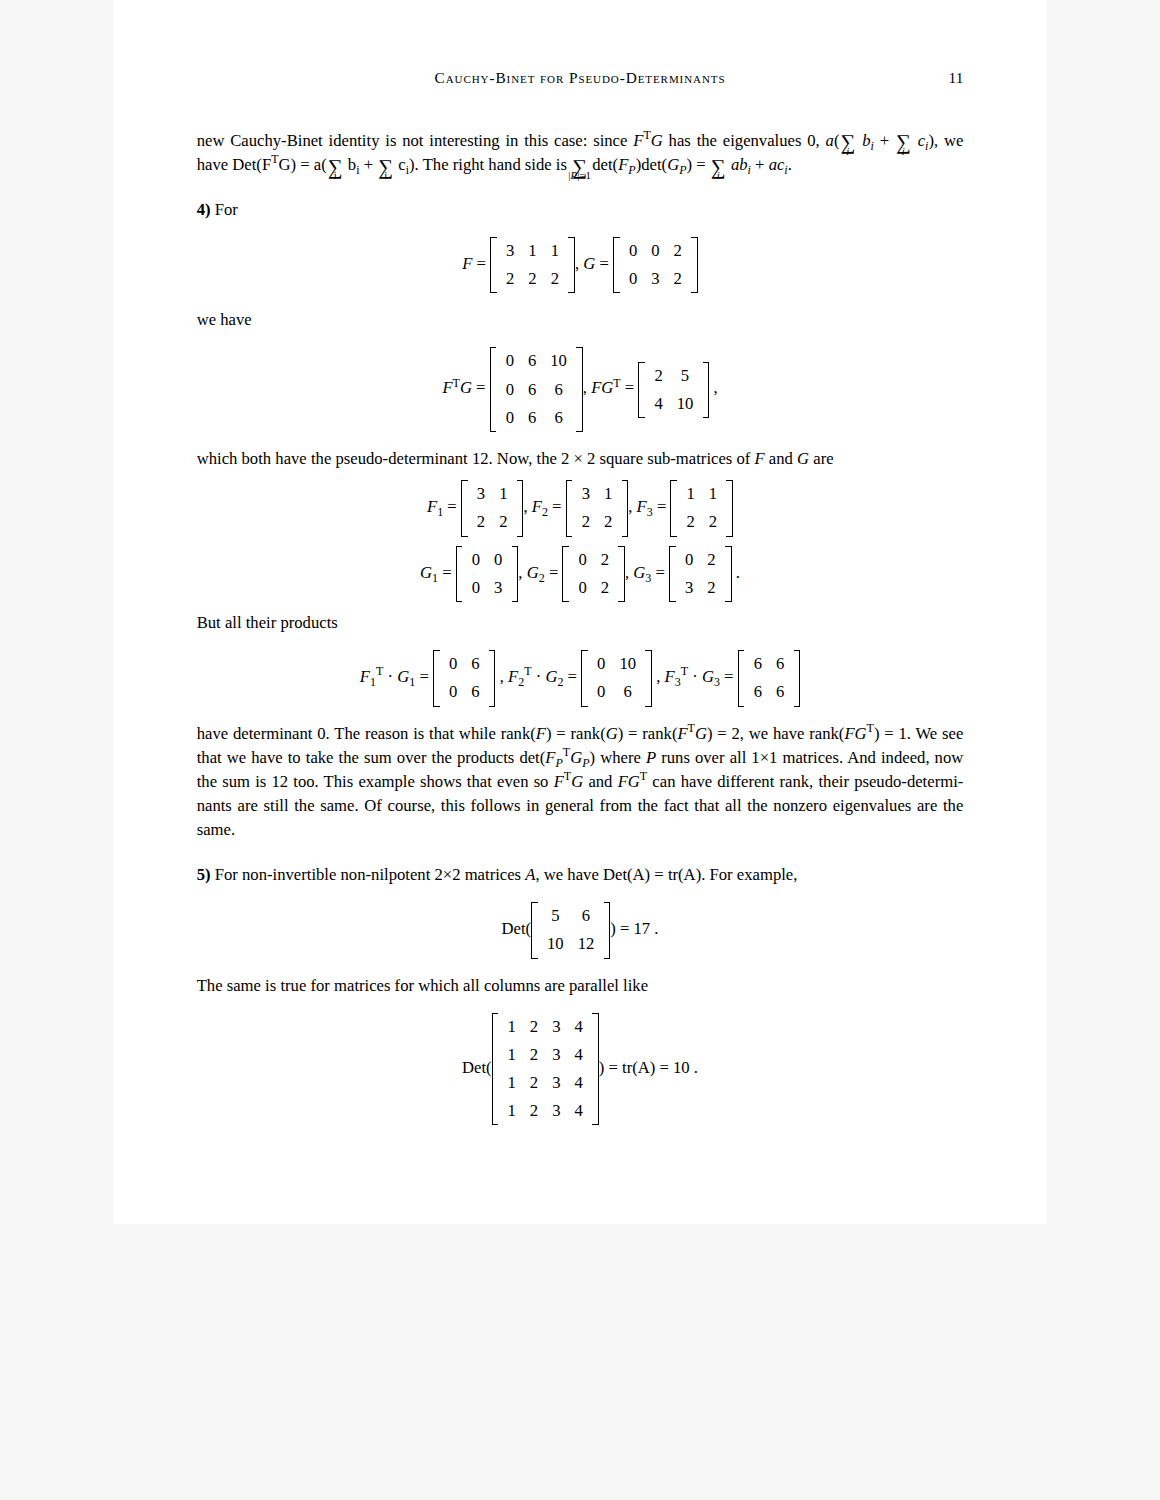Cauchy-Binet for Pseudo-Determinants 11
new Cauchy-Binet identity is not interesting in this case: since FTG has the eigenvalues 0, a(∑i bi + ∑i ci), we have Det(FTG) = a(∑i bi + ∑i ci). The right hand side is ∑|P|=1 det(FP)det(GP) = ∑i abi + aci.
4) For
F =
| 3 | 1 | 1 |
| 2 | 2 | 2 |
, G =
| 0 | 0 | 2 |
| 0 | 3 | 2 |
we have
FTG =
| 0 | 6 | 10 |
| 0 | 6 | 6 |
| 0 | 6 | 6 |
, FGT =
| 2 | 5 |
| 4 | 10 |
,
which both have the pseudo-determinant 12. Now, the 2 × 2 square sub-matrices of F and G are
F1 =
| 3 | 1 |
| 2 | 2 |
, F2 =
| 3 | 1 |
| 2 | 2 |
, F3 =
| 1 | 1 |
| 2 | 2 |
G1 =
| 0 | 0 |
| 0 | 3 |
, G2 =
| 0 | 2 |
| 0 | 2 |
, G3 =
| 0 | 2 |
| 3 | 2 |
.
But all their products
F1T · G1 =
| 0 | 6 |
| 0 | 6 |
, F2T · G2 =
| 0 | 10 |
| 0 | 6 |
, F3T · G3 =
| 6 | 6 |
| 6 | 6 |
have determinant 0. The reason is that while rank(F) = rank(G) = rank(FTG) = 2, we have rank(FGT) = 1. We see that we have to take the sum over the products det(FPTGP) where P runs over all 1×1 matrices. And indeed, now the sum is 12 too. This example shows that even so FTG and FGT can have different rank, their pseudo-determinants are still the same. Of course, this follows in general from the fact that all the nonzero eigenvalues are the same.
5) For non-invertible non-nilpotent 2×2 matrices A, we have Det(A) = tr(A). For example,
Det(
| 5 | 6 |
| 10 | 12 |
) = 17 .
The same is true for matrices for which all columns are parallel like
Det(
| 1 | 2 | 3 | 4 |
| 1 | 2 | 3 | 4 |
| 1 | 2 | 3 | 4 |
| 1 | 2 | 3 | 4 |
) = tr(A) = 10 .